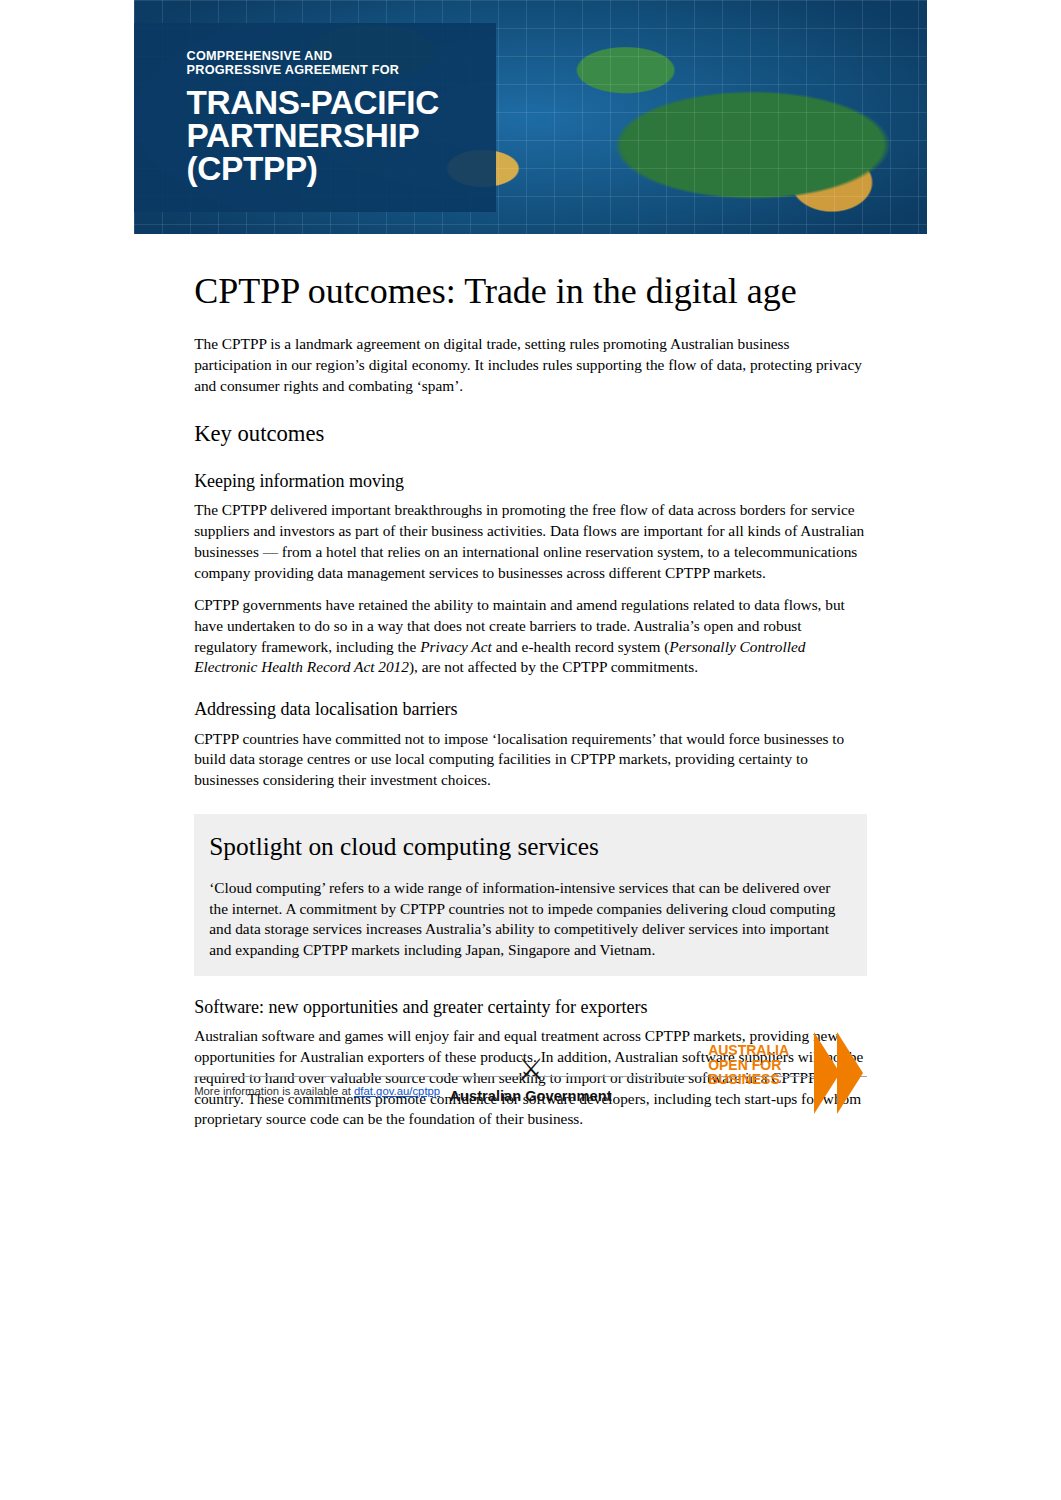Comprehensive and
Progressive Agreement for
Trans-Pacific Partnership (CPTPP)
CPTPP outcomes: Trade in the digital age
The CPTPP is a landmark agreement on digital trade, setting rules promoting Australian business participation in our region’s digital economy. It includes rules supporting the flow of data, protecting privacy and consumer rights and combating ‘spam’.
Key outcomes
Keeping information moving
The CPTPP delivered important breakthroughs in promoting the free flow of data across borders for service suppliers and investors as part of their business activities. Data flows are important for all kinds of Australian businesses — from a hotel that relies on an international online reservation system, to a telecommunications company providing data management services to businesses across different CPTPP markets.
CPTPP governments have retained the ability to maintain and amend regulations related to data flows, but have undertaken to do so in a way that does not create barriers to trade. Australia’s open and robust regulatory framework, including the Privacy Act and e-health record system (Personally Controlled Electronic Health Record Act 2012), are not affected by the CPTPP commitments.
Addressing data localisation barriers
CPTPP countries have committed not to impose ‘localisation requirements’ that would force businesses to build data storage centres or use local computing facilities in CPTPP markets, providing certainty to businesses considering their investment choices.
Spotlight on cloud computing services
‘Cloud computing’ refers to a wide range of information-intensive services that can be delivered over the internet. A commitment by CPTPP countries not to impede companies delivering cloud computing and data storage services increases Australia’s ability to competitively deliver services into important and expanding CPTPP markets including Japan, Singapore and Vietnam.
Software: new opportunities and greater certainty for exporters
Australian software and games will enjoy fair and equal treatment across CPTPP markets, providing new opportunities for Australian exporters of these products. In addition, Australian software suppliers will not be required to hand over valuable source code when seeking to import or distribute software in a CPTPP country. These commitments promote confidence for software developers, including tech start-ups for whom proprietary source code can be the foundation of their business.
More information is available at dfat.gov.au/cptpp
⚔
Australian Government
Australia
Open for
Business